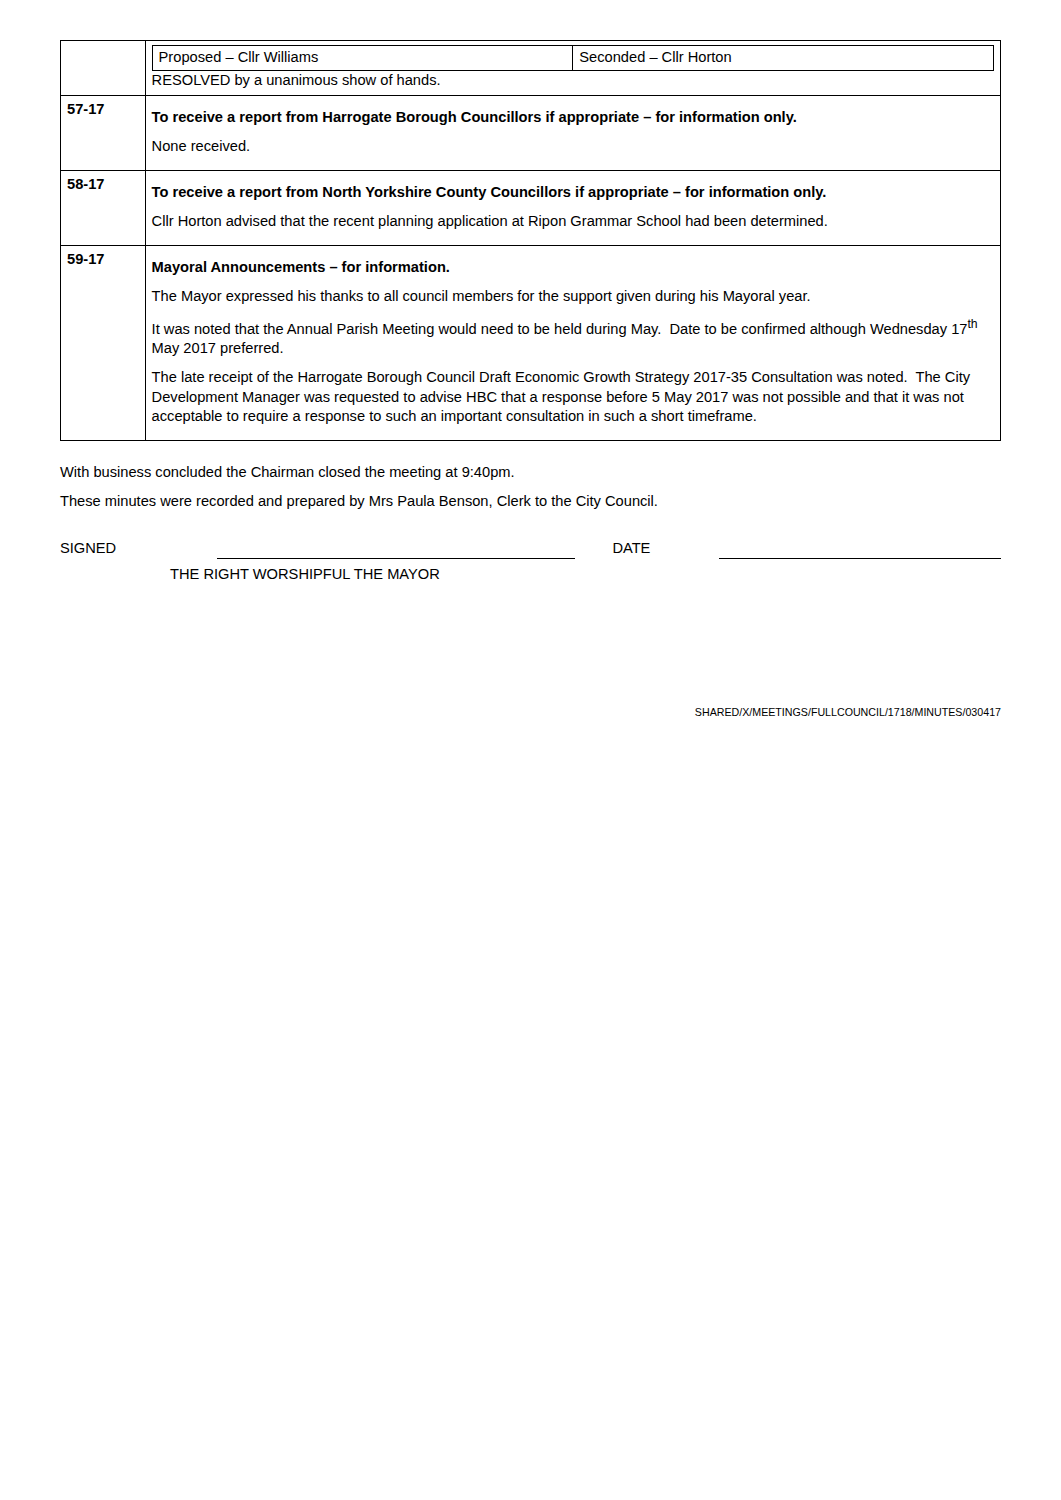| | / Proposed – Cllr Williams / Seconded – Cllr Horton / RESOLVED by a unanimous show of hands. |
| 57-17 | To receive a report from Harrogate Borough Councillors if appropriate – for information only. None received. |
| 58-17 | To receive a report from North Yorkshire County Councillors if appropriate – for information only. Cllr Horton advised that the recent planning application at Ripon Grammar School had been determined. |
| 59-17 | Mayoral Announcements – for information. The Mayor expressed his thanks to all council members for the support given during his Mayoral year. It was noted that the Annual Parish Meeting would need to be held during May. Date to be confirmed although Wednesday 17 th May 2017 preferred. The late receipt of the Harrogate Borough Council Draft Economic Growth Strategy 2017-35 Consultation was noted. The City Development Manager was requested to advise HBC that a response before 5 May 2017 was not possible and that it was not acceptable to require a response to such an important consultation in such a short timeframe. |
With business concluded the Chairman closed the meeting at 9:40pm.
These minutes were recorded and prepared by Mrs Paula Benson, Clerk to the City Council.
| SIGNED | | | DATE | |
THE RIGHT WORSHIPFUL THE MAYOR
SHARED/X/MEETINGS/FULLCOUNCIL/1718/MINUTES/030417